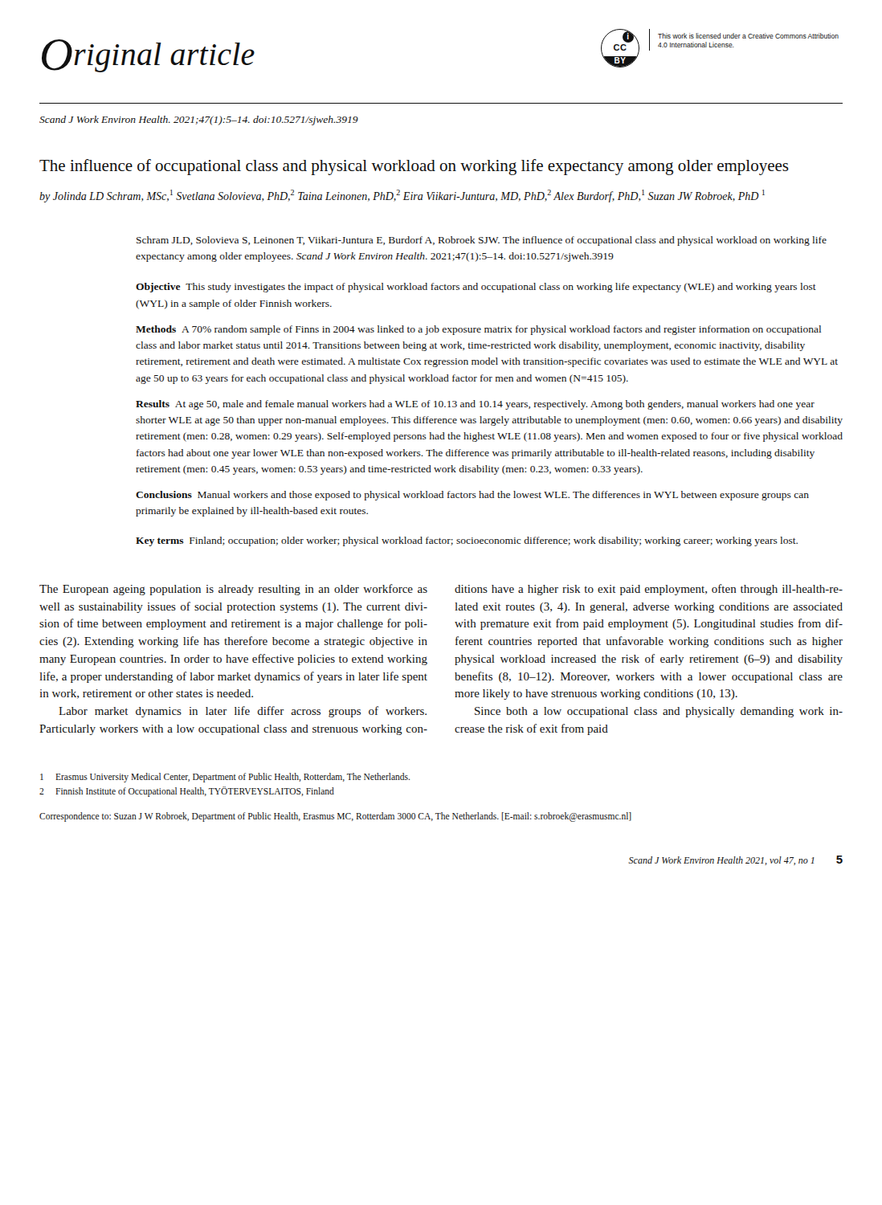Original article
CC i BY
This work is licensed under a Creative Commons Attribution 4.0 International License.
Scand J Work Environ Health. 2021;47(1):5–14. doi:10.5271/sjweh.3919
The influence of occupational class and physical workload on working life expectancy among older employees
by Jolinda LD Schram, MSc,1 Svetlana Solovieva, PhD,2 Taina Leinonen, PhD,2 Eira Viikari-Juntura, MD, PhD,2 Alex Burdorf, PhD,1 Suzan JW Robroek, PhD 1
Schram JLD, Solovieva S, Leinonen T, Viikari-Juntura E, Burdorf A, Robroek SJW. The influence of occupational class and physical workload on working life expectancy among older employees. Scand J Work Environ Health. 2021;47(1):5–14. doi:10.5271/sjweh.3919
Objective This study investigates the impact of physical workload factors and occupational class on working life expectancy (WLE) and working years lost (WYL) in a sample of older Finnish workers.
Methods A 70% random sample of Finns in 2004 was linked to a job exposure matrix for physical workload factors and register information on occupational class and labor market status until 2014. Transitions between being at work, time-restricted work disability, unemployment, economic inactivity, disability retirement, retirement and death were estimated. A multistate Cox regression model with transition-specific covariates was used to estimate the WLE and WYL at age 50 up to 63 years for each occupational class and physical workload factor for men and women (N=415 105).
Results At age 50, male and female manual workers had a WLE of 10.13 and 10.14 years, respectively. Among both genders, manual workers had one year shorter WLE at age 50 than upper non-manual employees. This difference was largely attributable to unemployment (men: 0.60, women: 0.66 years) and disability retirement (men: 0.28, women: 0.29 years). Self-employed persons had the highest WLE (11.08 years). Men and women exposed to four or five physical workload factors had about one year lower WLE than non-exposed workers. The difference was primarily attributable to ill-health-related reasons, including disability retirement (men: 0.45 years, women: 0.53 years) and time-restricted work disability (men: 0.23, women: 0.33 years).
Conclusions Manual workers and those exposed to physical workload factors had the lowest WLE. The differences in WYL between exposure groups can primarily be explained by ill-health-based exit routes.
Key terms Finland; occupation; older worker; physical workload factor; socioeconomic difference; work disability; working career; working years lost.
The European ageing population is already resulting in an older workforce as well as sustainability issues of social protection systems (1). The current division of time between employment and retirement is a major challenge for policies (2). Extending working life has therefore become a strategic objective in many European countries. In order to have effective policies to extend working life, a proper understanding of labor market dynamics of years in later life spent in work, retirement or other states is needed.
Labor market dynamics in later life differ across groups of workers. Particularly workers with a low occupational class and strenuous working conditions have a higher risk to exit paid employment, often through ill-health-related exit routes (3, 4). In general, adverse working conditions are associated with premature exit from paid employment (5). Longitudinal studies from different countries reported that unfavorable working conditions such as higher physical workload increased the risk of early retirement (6–9) and disability benefits (8, 10–12). Moreover, workers with a lower occupational class are more likely to have strenuous working conditions (10, 13).
Since both a low occupational class and physically demanding work increase the risk of exit from paid
1 Erasmus University Medical Center, Department of Public Health, Rotterdam, The Netherlands.
2 Finnish Institute of Occupational Health, TYÖTERVEYSLAITOS, Finland
Correspondence to: Suzan J W Robroek, Department of Public Health, Erasmus MC, Rotterdam 3000 CA, The Netherlands. [E-mail: s.robroek@erasmusmc.nl]
Scand J Work Environ Health 2021, vol 47, no 1 5